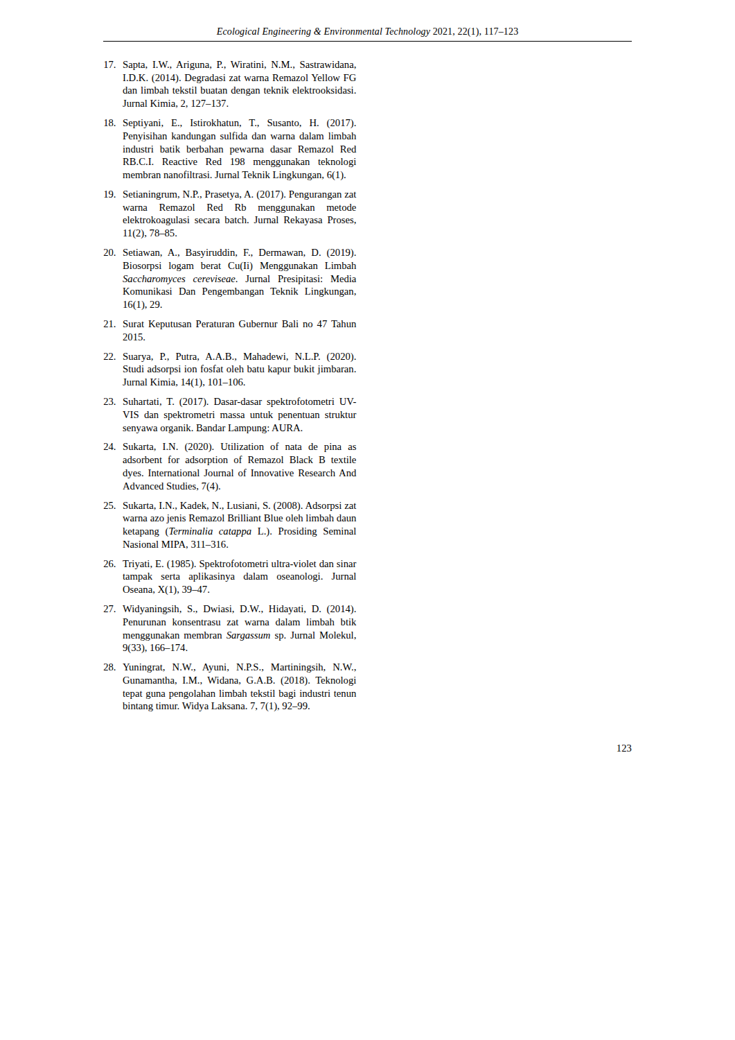Ecological Engineering & Environmental Technology 2021, 22(1), 117–123
Sapta, I.W., Ariguna, P., Wiratini, N.M., Sastrawidana, I.D.K. (2014). Degradasi zat warna Remazol Yellow FG dan limbah tekstil buatan dengan teknik elektrooksidasi. Jurnal Kimia, 2, 127–137.
Septiyani, E., Istirokhatun, T., Susanto, H. (2017). Penyisihan kandungan sulfida dan warna dalam limbah industri batik berbahan pewarna dasar Remazol Red RB.C.I. Reactive Red 198 menggunakan teknologi membran nanofiltrasi. Jurnal Teknik Lingkungan, 6(1).
Setianingrum, N.P., Prasetya, A. (2017). Pengurangan zat warna Remazol Red Rb menggunakan metode elektrokoagulasi secara batch. Jurnal Rekayasa Proses, 11(2), 78–85.
Setiawan, A., Basyiruddin, F., Dermawan, D. (2019). Biosorpsi logam berat Cu(Ii) Menggunakan Limbah Saccharomyces cereviseae. Jurnal Presipitasi: Media Komunikasi Dan Pengembangan Teknik Lingkungan, 16(1), 29.
Surat Keputusan Peraturan Gubernur Bali no 47 Tahun 2015.
Suarya, P., Putra, A.A.B., Mahadewi, N.L.P. (2020). Studi adsorpsi ion fosfat oleh batu kapur bukit jimbaran. Jurnal Kimia, 14(1), 101–106.
Suhartati, T. (2017). Dasar-dasar spektrofotometri UV-VIS dan spektrometri massa untuk penentuan struktur senyawa organik. Bandar Lampung: AURA.
Sukarta, I.N. (2020). Utilization of nata de pina as adsorbent for adsorption of Remazol Black B textile dyes. International Journal of Innovative Research And Advanced Studies, 7(4).
Sukarta, I.N., Kadek, N., Lusiani, S. (2008). Adsorpsi zat warna azo jenis Remazol Brilliant Blue oleh limbah daun ketapang (Terminalia catappa L.). Prosiding Seminal Nasional MIPA, 311–316.
Triyati, E. (1985). Spektrofotometri ultra-violet dan sinar tampak serta aplikasinya dalam oseanologi. Jurnal Oseana, X(1), 39–47.
Widyaningsih, S., Dwiasi, D.W., Hidayati, D. (2014). Penurunan konsentrasu zat warna dalam limbah btik menggunakan membran Sargassum sp. Jurnal Molekul, 9(33), 166–174.
Yuningrat, N.W., Ayuni, N.P.S., Martiningsih, N.W., Gunamantha, I.M., Widana, G.A.B. (2018). Teknologi tepat guna pengolahan limbah tekstil bagi industri tenun bintang timur. Widya Laksana. 7, 7(1), 92–99.
123